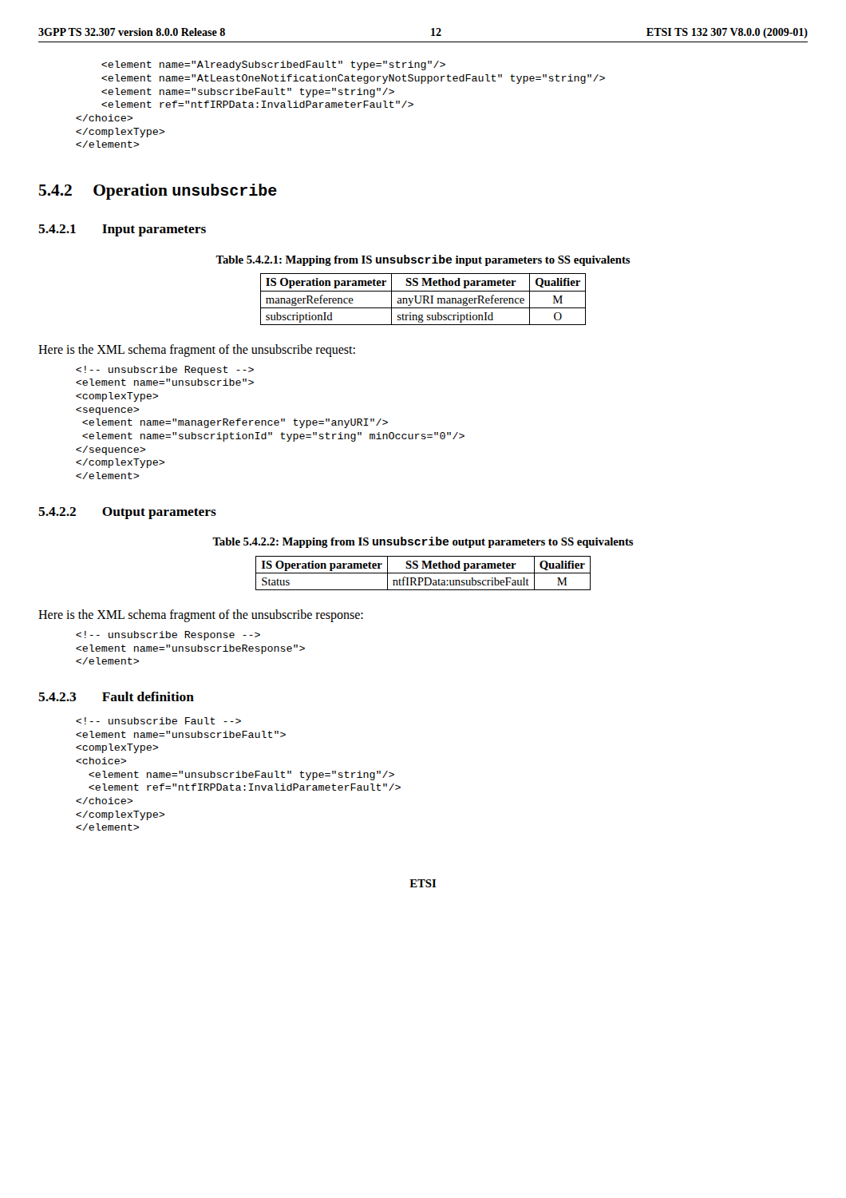3GPP TS 32.307 version 8.0.0 Release 8 12 ETSI TS 132 307 V8.0.0 (2009-01)
    <element name="AlreadySubscribedFault" type="string"/>
    <element name="AtLeastOneNotificationCategoryNotSupportedFault" type="string"/>
    <element name="subscribeFault" type="string"/>
    <element ref="ntfIRPData:InvalidParameterFault"/>
</choice>
</complexType>
</element>
5.4.2 Operation unsubscribe
5.4.2.1 Input parameters
Table 5.4.2.1: Mapping from IS unsubscribe input parameters to SS equivalents
| IS Operation parameter | SS Method parameter | Qualifier |
| --- | --- | --- |
| managerReference | anyURI managerReference | M |
| subscriptionId | string subscriptionId | O |
Here is the XML schema fragment of the unsubscribe request:
<!-- unsubscribe Request -->
<element name="unsubscribe">
<complexType>
<sequence>
 <element name="managerReference" type="anyURI"/>
 <element name="subscriptionId" type="string" minOccurs="0"/>
</sequence>
</complexType>
</element>
5.4.2.2 Output parameters
Table 5.4.2.2: Mapping from IS unsubscribe output parameters to SS equivalents
| IS Operation parameter | SS Method parameter | Qualifier |
| --- | --- | --- |
| Status | ntfIRPData:unsubscribeFault | M |
Here is the XML schema fragment of the unsubscribe response:
<!-- unsubscribe Response -->
<element name="unsubscribeResponse">
</element>
5.4.2.3 Fault definition
<!-- unsubscribe Fault -->
<element name="unsubscribeFault">
<complexType>
<choice>
  <element name="unsubscribeFault" type="string"/>
  <element ref="ntfIRPData:InvalidParameterFault"/>
</choice>
</complexType>
</element>
ETSI